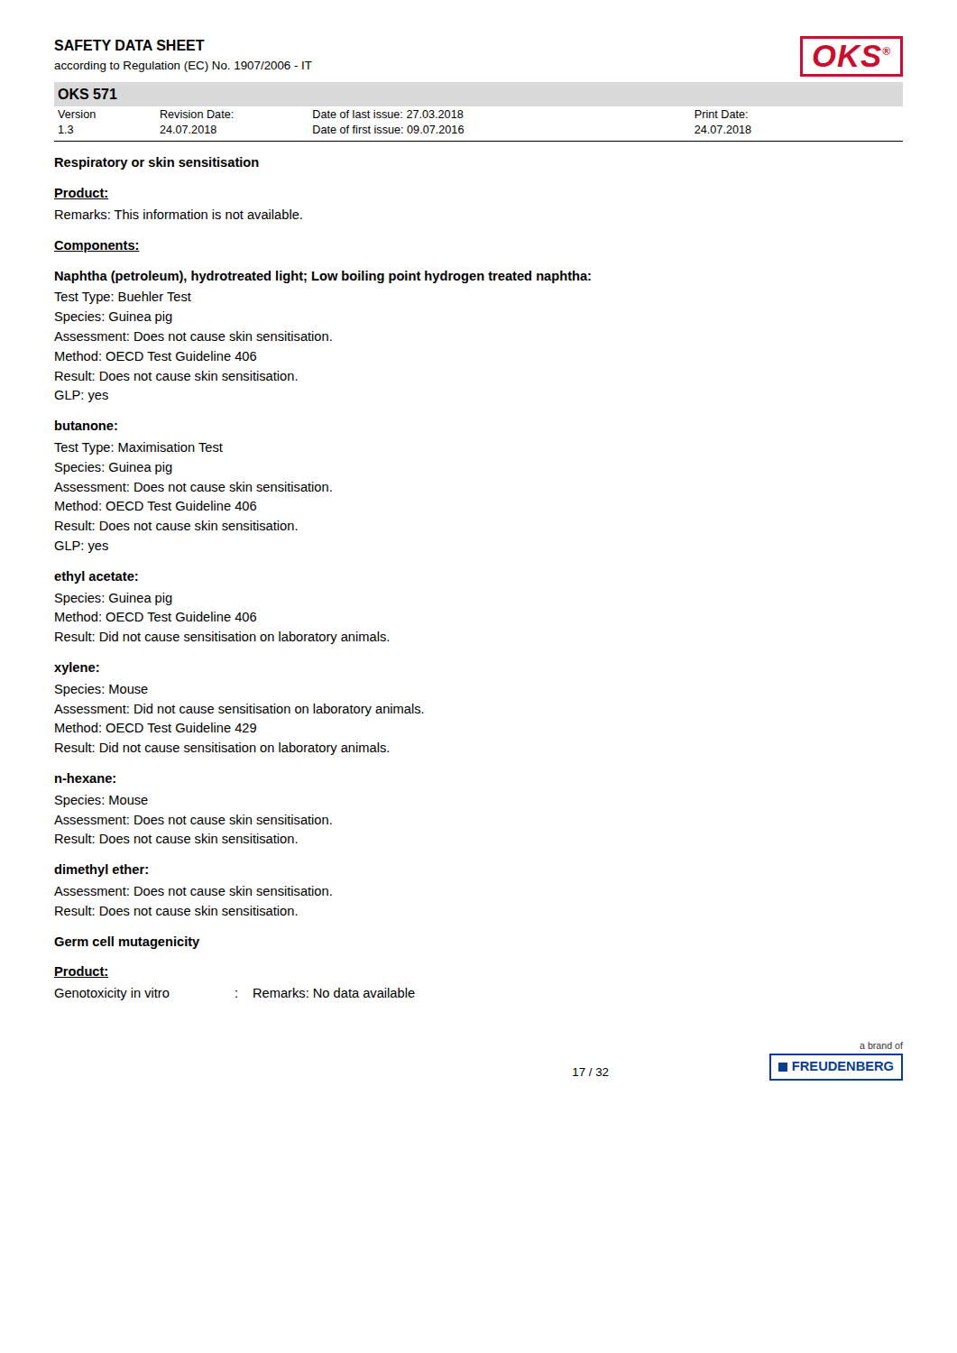SAFETY DATA SHEET
according to Regulation (EC) No. 1907/2006 - IT
OKS®
OKS 571
| Version 1.3 | Revision Date: 24.07.2018 | Date of last issue: 27.03.2018 Date of first issue: 09.07.2016 | Print Date: 24.07.2018 |
Respiratory or skin sensitisation
Product:
Remarks: This information is not available.
Components:
Naphtha (petroleum), hydrotreated light; Low boiling point hydrogen treated naphtha:
Test Type: Buehler Test
Species: Guinea pig
Assessment: Does not cause skin sensitisation.
Method: OECD Test Guideline 406
Result: Does not cause skin sensitisation.
GLP: yes
butanone:
Test Type: Maximisation Test
Species: Guinea pig
Assessment: Does not cause skin sensitisation.
Method: OECD Test Guideline 406
Result: Does not cause skin sensitisation.
GLP: yes
ethyl acetate:
Species: Guinea pig
Method: OECD Test Guideline 406
Result: Did not cause sensitisation on laboratory animals.
xylene:
Species: Mouse
Assessment: Did not cause sensitisation on laboratory animals.
Method: OECD Test Guideline 429
Result: Did not cause sensitisation on laboratory animals.
n-hexane:
Species: Mouse
Assessment: Does not cause skin sensitisation.
Result: Does not cause skin sensitisation.
dimethyl ether:
Assessment: Does not cause skin sensitisation.
Result: Does not cause skin sensitisation.
Germ cell mutagenicity
Product:
Genotoxicity in vitro
:
Remarks: No data available
17 / 32
a brand of
FREUDENBERG